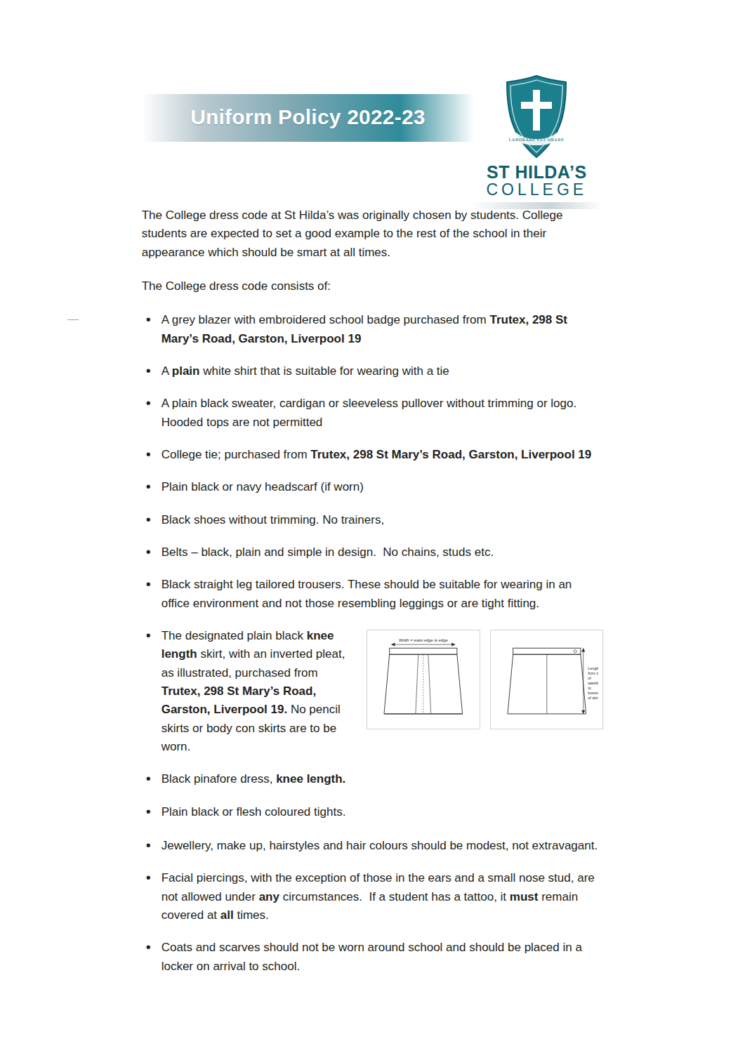Uniform Policy 2022-23
LABORARE EST ORARE
ST HILDA’S COLLEGE
The College dress code at St Hilda’s was originally chosen by students. College students are expected to set a good example to the rest of the school in their appearance which should be smart at all times.
The College dress code consists of:
A grey blazer with embroidered school badge purchased from Trutex, 298 St Mary’s Road, Garston, Liverpool 19
A plain white shirt that is suitable for wearing with a tie
A plain black sweater, cardigan or sleeveless pullover without trimming or logo.
Hooded tops are not permitted
College tie; purchased from Trutex, 298 St Mary’s Road, Garston, Liverpool 19
Plain black or navy headscarf (if worn)
Black shoes without trimming. No trainers,
Belts – black, plain and simple in design. No chains, studs etc.
Black straight leg tailored trousers. These should be suitable for wearing in an office environment and not those resembling leggings or are tight fitting.
The designated plain black knee length skirt, with an inverted pleat, as illustrated, purchased from Trutex, 298 St Mary’s Road, Garston, Liverpool 19. No pencil skirts or body con skirts are to be worn.
Black pinafore dress, knee length.
Plain black or flesh coloured tights.
Width = waist edge to edge
Length from top of waistband to bottom of skirt
Jewellery, make up, hairstyles and hair colours should be modest, not extravagant.
Facial piercings, with the exception of those in the ears and a small nose stud, are not allowed under any circumstances. If a student has a tattoo, it must remain covered at all times.
Coats and scarves should not be worn around school and should be placed in a locker on arrival to school.